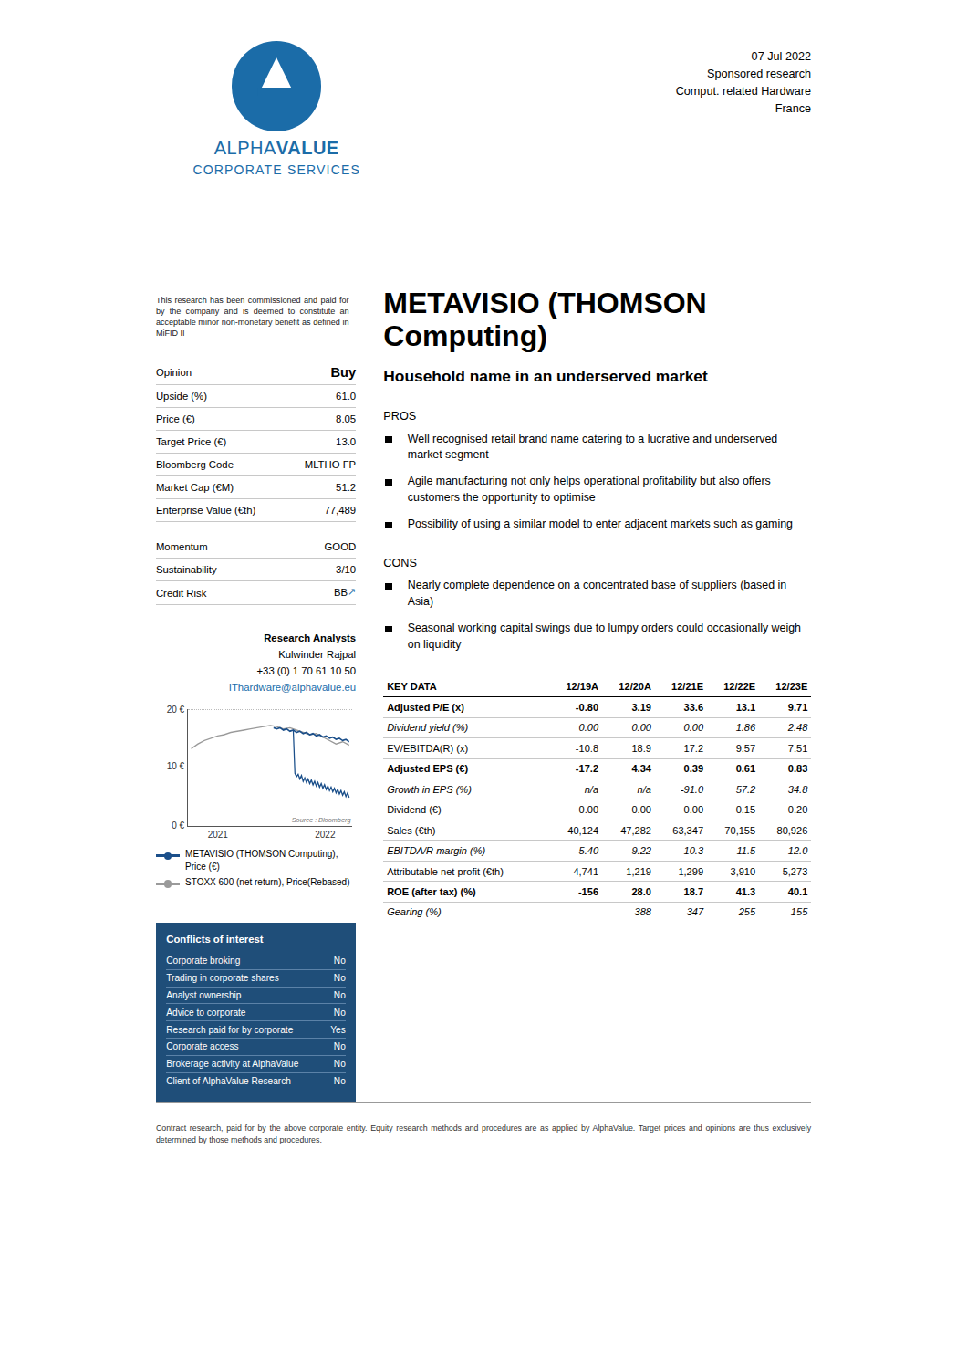ALPHAVALUE
CORPORATE SERVICES
07 Jul 2022
Sponsored research
Comput. related Hardware
France
This research has been commissioned and paid for by the company and is deemed to constitute an acceptable minor non-monetary benefit as defined in MiFID II
| Opinion | Buy |
| Upside (%) | 61.0 |
| Price (€) | 8.05 |
| Target Price (€) | 13.0 |
| Bloomberg Code | MLTHO FP |
| Market Cap (€M) | 51.2 |
| Enterprise Value (€th) | 77,489 |
| Momentum | GOOD |
| Sustainability | 3/10 |
| Credit Risk | BB ↗ |
Research Analysts
Kulwinder Rajpal
+33 (0) 1 70 61 10 50
IThardware@alphavalue.eu
20 € 10 € 0 €
Source : Bloomberg
2021 2022
METAVISIO (THOMSON Computing), Price (€)
STOXX 600 (net return), Price(Rebased)
Conflicts of interest
| Corporate broking | No |
| Trading in corporate shares | No |
| Analyst ownership | No |
| Advice to corporate | No |
| Research paid for by corporate | Yes |
| Corporate access | No |
| Brokerage activity at AlphaValue | No |
| Client of AlphaValue Research | No |
METAVISIO (THOMSON Computing)
Household name in an underserved market
PROS
Well recognised retail brand name catering to a lucrative and underserved market segment
Agile manufacturing not only helps operational profitability but also offers customers the opportunity to optimise
Possibility of using a similar model to enter adjacent markets such as gaming
CONS
Nearly complete dependence on a concentrated base of suppliers (based in Asia)
Seasonal working capital swings due to lumpy orders could occasionally weigh on liquidity
| KEY DATA | 12/19A | 12/20A | 12/21E | 12/22E | 12/23E |
| --- | --- | --- | --- | --- | --- |
| Adjusted P/E (x) | -0.80 | 3.19 | 33.6 | 13.1 | 9.71 |
| Dividend yield (%) | 0.00 | 0.00 | 0.00 | 1.86 | 2.48 |
| EV/EBITDA(R) (x) | -10.8 | 18.9 | 17.2 | 9.57 | 7.51 |
| Adjusted EPS (€) | -17.2 | 4.34 | 0.39 | 0.61 | 0.83 |
| Growth in EPS (%) | n/a | n/a | -91.0 | 57.2 | 34.8 |
| Dividend (€) | 0.00 | 0.00 | 0.00 | 0.15 | 0.20 |
| Sales (€th) | 40,124 | 47,282 | 63,347 | 70,155 | 80,926 |
| EBITDA/R margin (%) | 5.40 | 9.22 | 10.3 | 11.5 | 12.0 |
| Attributable net profit (€th) | -4,741 | 1,219 | 1,299 | 3,910 | 5,273 |
| ROE (after tax) (%) | -156 | 28.0 | 18.7 | 41.3 | 40.1 |
| Gearing (%) | | 388 | 347 | 255 | 155 |
Contract research, paid for by the above corporate entity. Equity research methods and procedures are as applied by AlphaValue. Target prices and opinions are thus exclusively determined by those methods and procedures.